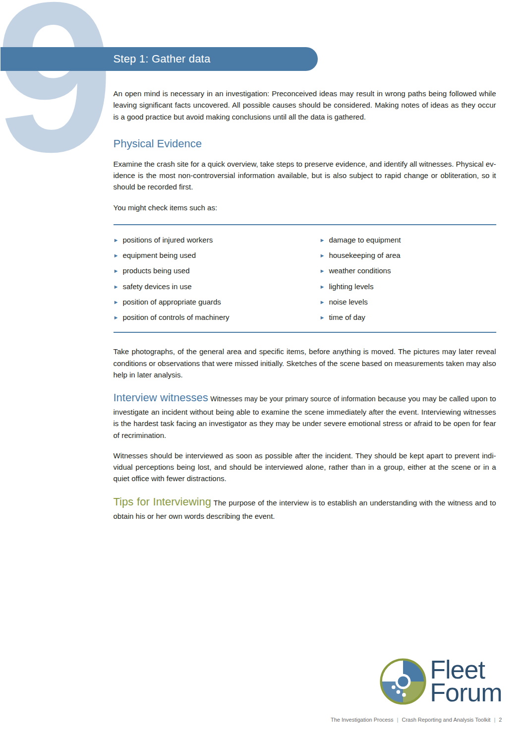9
Step 1: Gather data
An open mind is necessary in an investigation: Preconceived ideas may result in wrong paths being followed while leaving significant facts uncovered. All possible causes should be considered. Making notes of ideas as they occur is a good practice but avoid making conclusions until all the data is gathered.
Physical Evidence
Examine the crash site for a quick overview, take steps to preserve evidence, and identify all witnesses. Physical evidence is the most non-controversial information available, but is also subject to rapid change or obliteration, so it should be recorded first.
You might check items such as:
| ► positions of injured workers | ► damage to equipment |
| ► equipment being used | ► housekeeping of area |
| ► products being used | ► weather conditions |
| ► safety devices in use | ► lighting levels |
| ► position of appropriate guards | ► noise levels |
| ► position of controls of machinery | ► time of day |
Take photographs, of the general area and specific items, before anything is moved. The pictures may later reveal conditions or observations that were missed initially. Sketches of the scene based on measurements taken may also help in later analysis.
Interview witnesses Witnesses may be your primary source of information because you may be called upon to investigate an incident without being able to examine the scene immediately after the event. Interviewing witnesses is the hardest task facing an investigator as they may be under severe emotional stress or afraid to be open for fear of recrimination.
Witnesses should be interviewed as soon as possible after the incident. They should be kept apart to prevent individual perceptions being lost, and should be interviewed alone, rather than in a group, either at the scene or in a quiet office with fewer distractions.
Tips for Interviewing The purpose of the interview is to establish an understanding with the witness and to obtain his or her own words describing the event.
Fleet Forum
The Investigation Process | Crash Reporting and Analysis Toolkit | 2